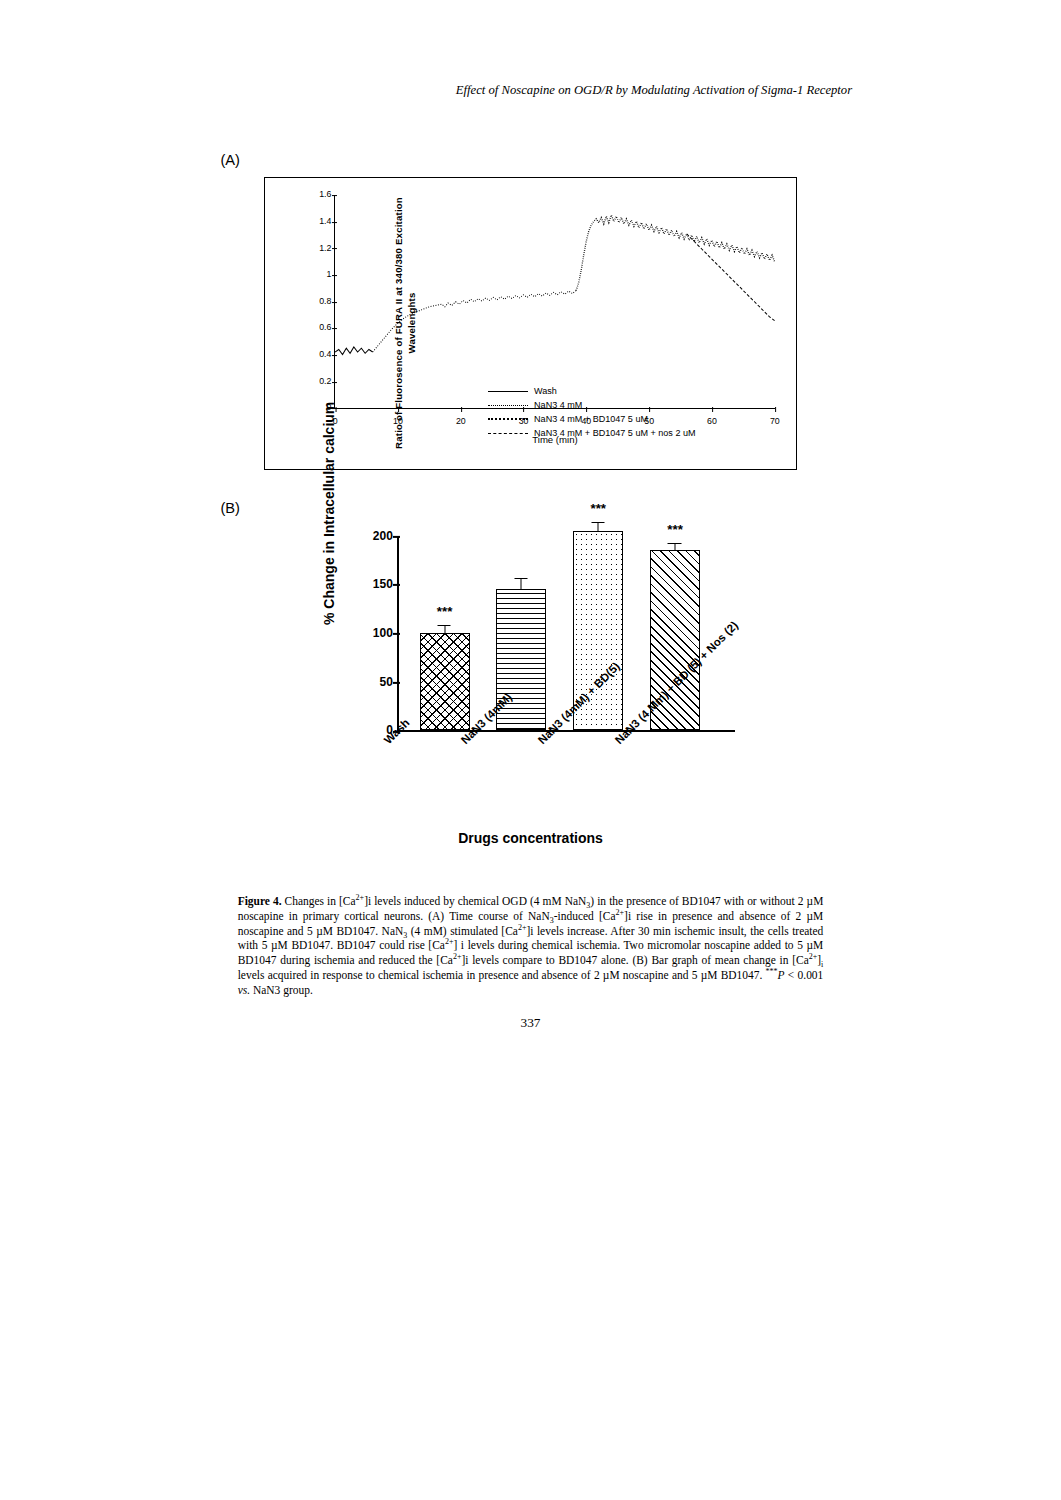Effect of Noscapine on OGD/R by Modulating Activation of Sigma-1 Receptor
(A)
Ratio of Fluorosence of FURA II at 340/380 Excitation Wavelenghts
0
0.2
0.4
0.6
0.8
1
1.2
1.4
1.6
0
10
20
30
40
50
60
70
Time (min)
Wash
NaN3 4 mM
NaN3 4 mM + BD1047 5 uM
NaN3 4 mM + BD1047 5 uM + nos 2 uM
(B)
% Change in Intracellular calcium
0
50
100
150
200
***
***
***
Wash
NaN3 (4mM)
NaN3 (4mM) + BD(5)
NaN3 (4 Mm) + BD (5) + Nos (2)
Drugs concentrations
Figure 4. Changes in [Ca2+]i levels induced by chemical OGD (4 mM NaN3) in the presence of BD1047 with or without 2 µM noscapine in primary cortical neurons. (A) Time course of NaN3-induced [Ca2+]i rise in presence and absence of 2 µM noscapine and 5 µM BD1047. NaN3 (4 mM) stimulated [Ca2+]i levels increase. After 30 min ischemic insult, the cells treated with 5 µM BD1047. BD1047 could rise [Ca2+] i levels during chemical ischemia. Two micromolar noscapine added to 5 µM BD1047 during ischemia and reduced the [Ca2+]i levels compare to BD1047 alone. (B) Bar graph of mean change in [Ca2+]i levels acquired in response to chemical ischemia in presence and absence of 2 µM noscapine and 5 µM BD1047. ***P < 0.001 vs. NaN3 group.
337